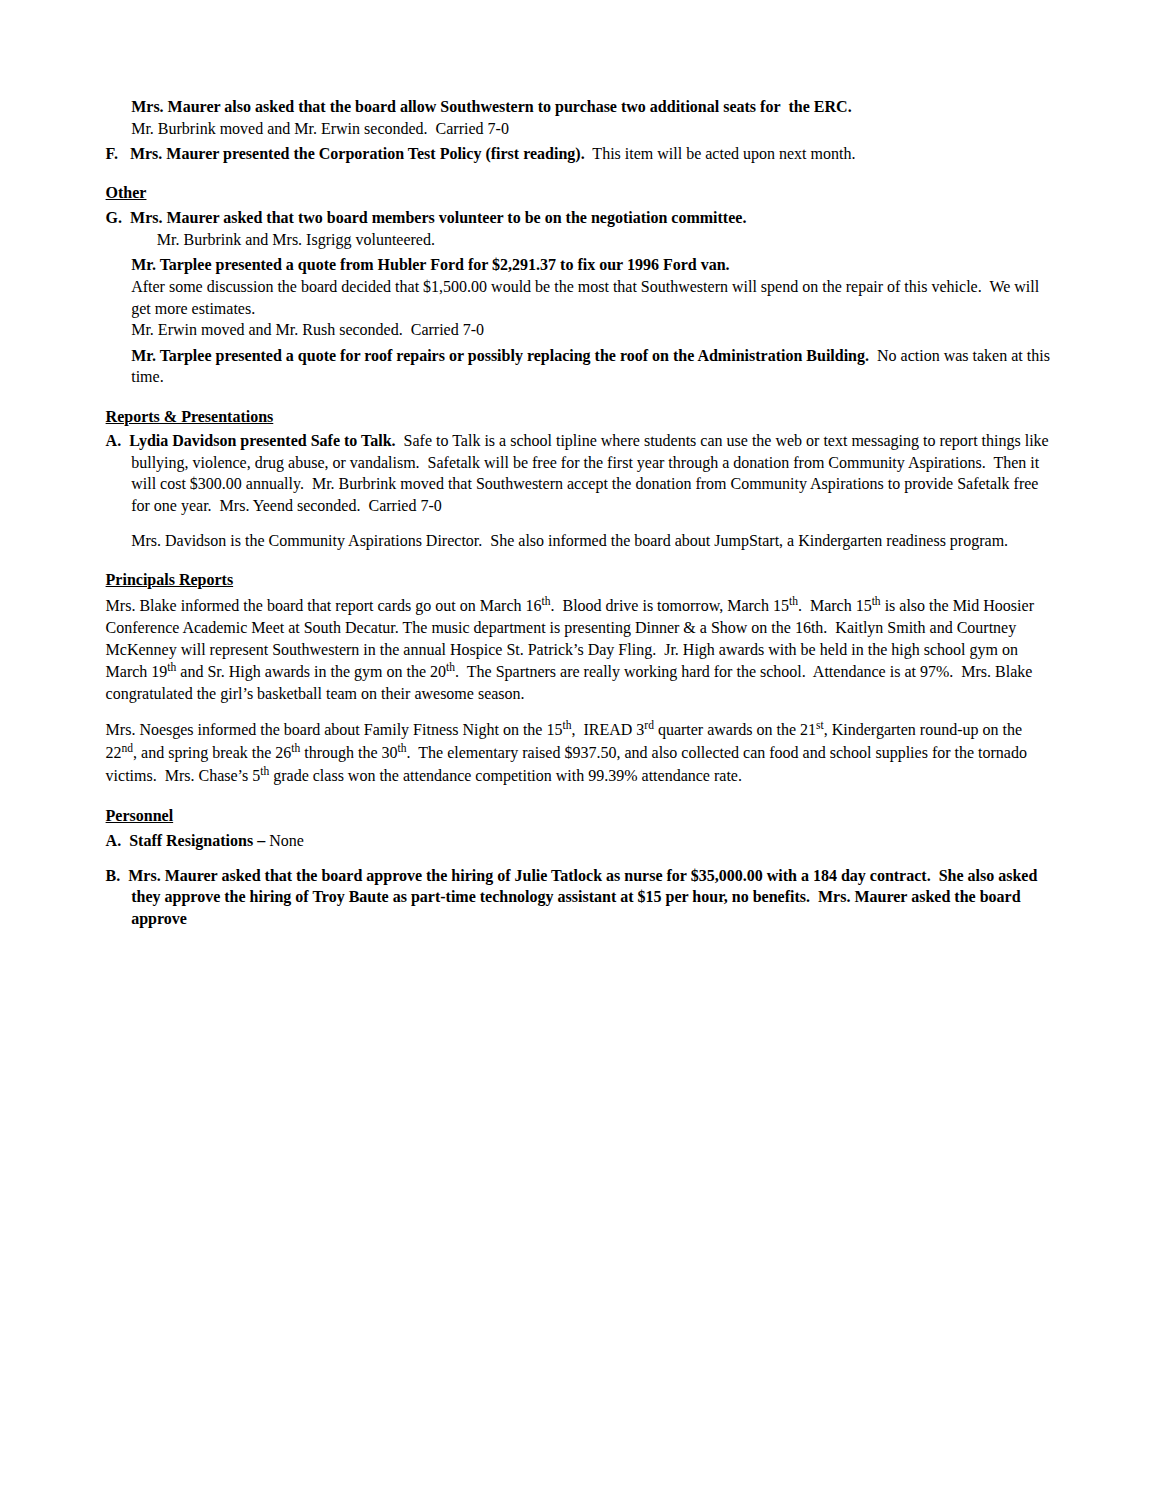Mrs. Maurer also asked that the board allow Southwestern to purchase two additional seats for the ERC.
Mr. Burbrink moved and Mr. Erwin seconded. Carried 7-0
F. Mrs. Maurer presented the Corporation Test Policy (first reading). This item will be acted upon next month.
Other
G. Mrs. Maurer asked that two board members volunteer to be on the negotiation committee.
Mr. Burbrink and Mrs. Isgrigg volunteered.
Mr. Tarplee presented a quote from Hubler Ford for $2,291.37 to fix our 1996 Ford van.
After some discussion the board decided that $1,500.00 would be the most that Southwestern will spend on the repair of this vehicle. We will get more estimates.
Mr. Erwin moved and Mr. Rush seconded. Carried 7-0
Mr. Tarplee presented a quote for roof repairs or possibly replacing the roof on the Administration Building. No action was taken at this time.
Reports & Presentations
A. Lydia Davidson presented Safe to Talk. Safe to Talk is a school tipline where students can use the web or text messaging to report things like bullying, violence, drug abuse, or vandalism. Safetalk will be free for the first year through a donation from Community Aspirations. Then it will cost $300.00 annually. Mr. Burbrink moved that Southwestern accept the donation from Community Aspirations to provide Safetalk free for one year. Mrs. Yeend seconded. Carried 7-0
Mrs. Davidson is the Community Aspirations Director. She also informed the board about JumpStart, a Kindergarten readiness program.
Principals Reports
Mrs. Blake informed the board that report cards go out on March 16th. Blood drive is tomorrow, March 15th. March 15th is also the Mid Hoosier Conference Academic Meet at South Decatur. The music department is presenting Dinner & a Show on the 16th. Kaitlyn Smith and Courtney McKenney will represent Southwestern in the annual Hospice St. Patrick’s Day Fling. Jr. High awards with be held in the high school gym on March 19th and Sr. High awards in the gym on the 20th. The Spartners are really working hard for the school. Attendance is at 97%. Mrs. Blake congratulated the girl’s basketball team on their awesome season.
Mrs. Noesges informed the board about Family Fitness Night on the 15th, IREAD 3rd quarter awards on the 21st, Kindergarten round-up on the 22nd, and spring break the 26th through the 30th. The elementary raised $937.50, and also collected can food and school supplies for the tornado victims. Mrs. Chase’s 5th grade class won the attendance competition with 99.39% attendance rate.
Personnel
A. Staff Resignations – None
B. Mrs. Maurer asked that the board approve the hiring of Julie Tatlock as nurse for $35,000.00 with a 184 day contract. She also asked they approve the hiring of Troy Baute as part-time technology assistant at $15 per hour, no benefits. Mrs. Maurer asked the board approve